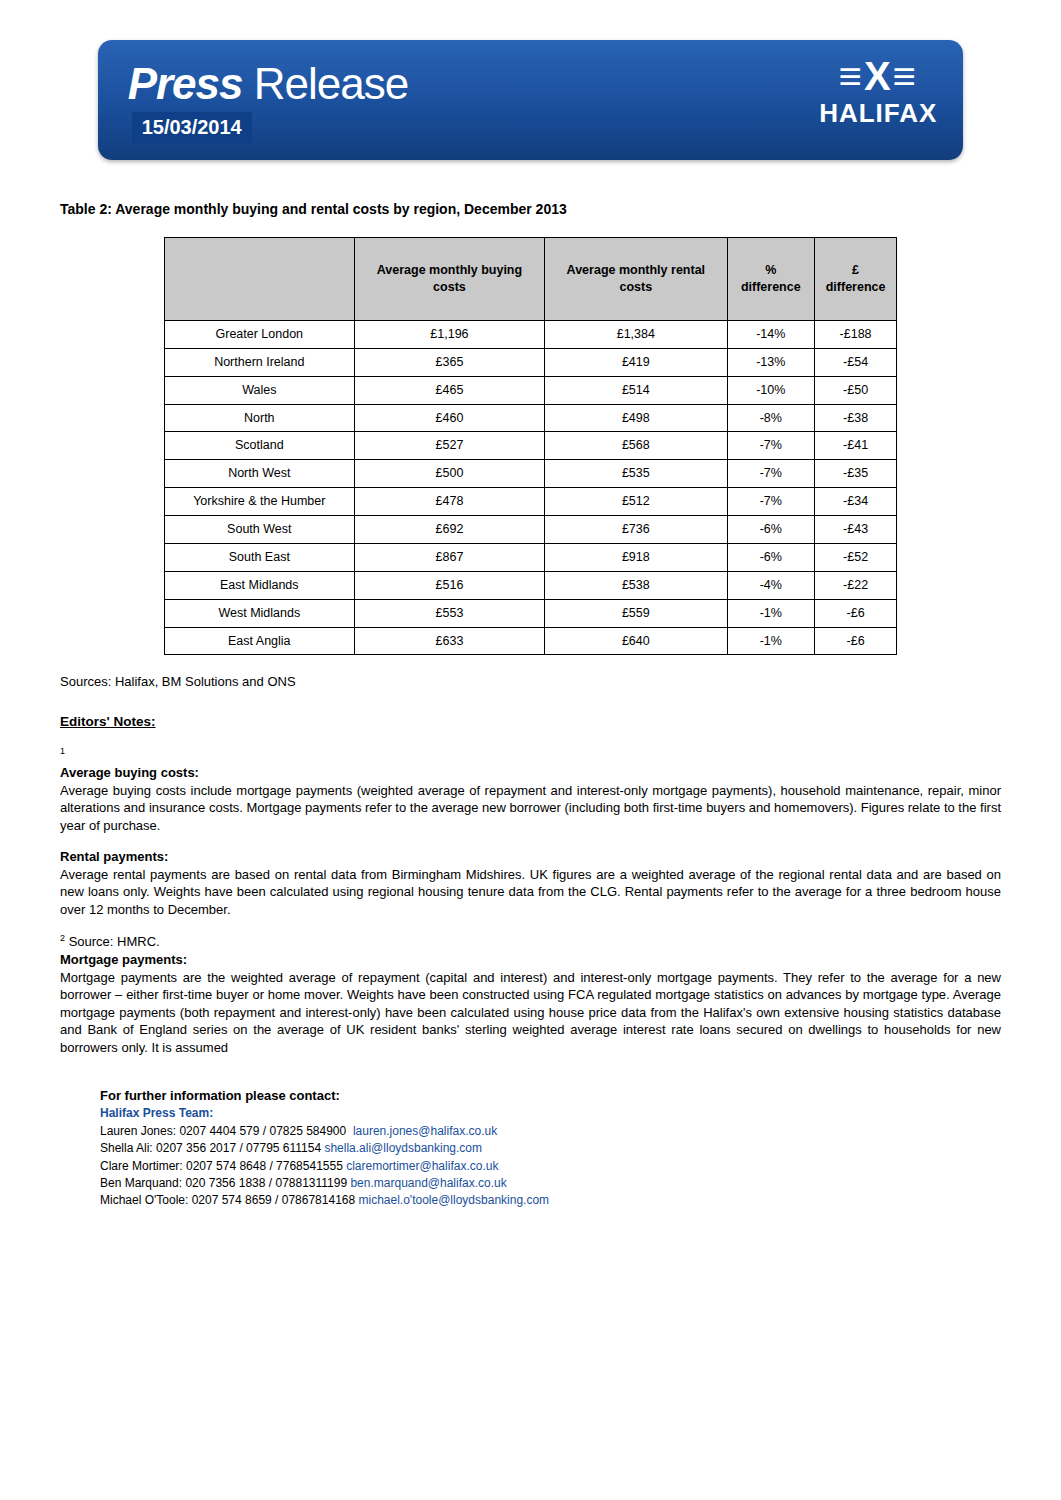Press Release
15/03/2014
≡X≡
HALIFAX
Table 2: Average monthly buying and rental costs by region, December 2013
| | Average monthly buying costs | Average monthly rental costs | % difference | £ difference |
| --- | --- | --- | --- | --- |
| Greater London | £1,196 | £1,384 | -14% | -£188 |
| Northern Ireland | £365 | £419 | -13% | -£54 |
| Wales | £465 | £514 | -10% | -£50 |
| North | £460 | £498 | -8% | -£38 |
| Scotland | £527 | £568 | -7% | -£41 |
| North West | £500 | £535 | -7% | -£35 |
| Yorkshire & the Humber | £478 | £512 | -7% | -£34 |
| South West | £692 | £736 | -6% | -£43 |
| South East | £867 | £918 | -6% | -£52 |
| East Midlands | £516 | £538 | -4% | -£22 |
| West Midlands | £553 | £559 | -1% | -£6 |
| East Anglia | £633 | £640 | -1% | -£6 |
Sources: Halifax, BM Solutions and ONS
Editors' Notes:
1
Average buying costs:
Average buying costs include mortgage payments (weighted average of repayment and interest-only mortgage payments), household maintenance, repair, minor alterations and insurance costs. Mortgage payments refer to the average new borrower (including both first-time buyers and homemovers). Figures relate to the first year of purchase.
Rental payments:
Average rental payments are based on rental data from Birmingham Midshires. UK figures are a weighted average of the regional rental data and are based on new loans only. Weights have been calculated using regional housing tenure data from the CLG. Rental payments refer to the average for a three bedroom house over 12 months to December.
2 Source: HMRC.
Mortgage payments:
Mortgage payments are the weighted average of repayment (capital and interest) and interest-only mortgage payments. They refer to the average for a new borrower – either first-time buyer or home mover. Weights have been constructed using FCA regulated mortgage statistics on advances by mortgage type. Average mortgage payments (both repayment and interest-only) have been calculated using house price data from the Halifax's own extensive housing statistics database and Bank of England series on the average of UK resident banks' sterling weighted average interest rate loans secured on dwellings to households for new borrowers only. It is assumed
For further information please contact:
Halifax Press Team:
Lauren Jones: 0207 4404 579 / 07825 584900 lauren.jones@halifax.co.uk
Shella Ali: 0207 356 2017 / 07795 611154 shella.ali@lloydsbanking.com
Clare Mortimer: 0207 574 8648 / 7768541555 claremortimer@halifax.co.uk
Ben Marquand: 020 7356 1838 / 07881311199 ben.marquand@halifax.co.uk
Michael O'Toole: 0207 574 8659 / 07867814168 michael.o'toole@lloydsbanking.com